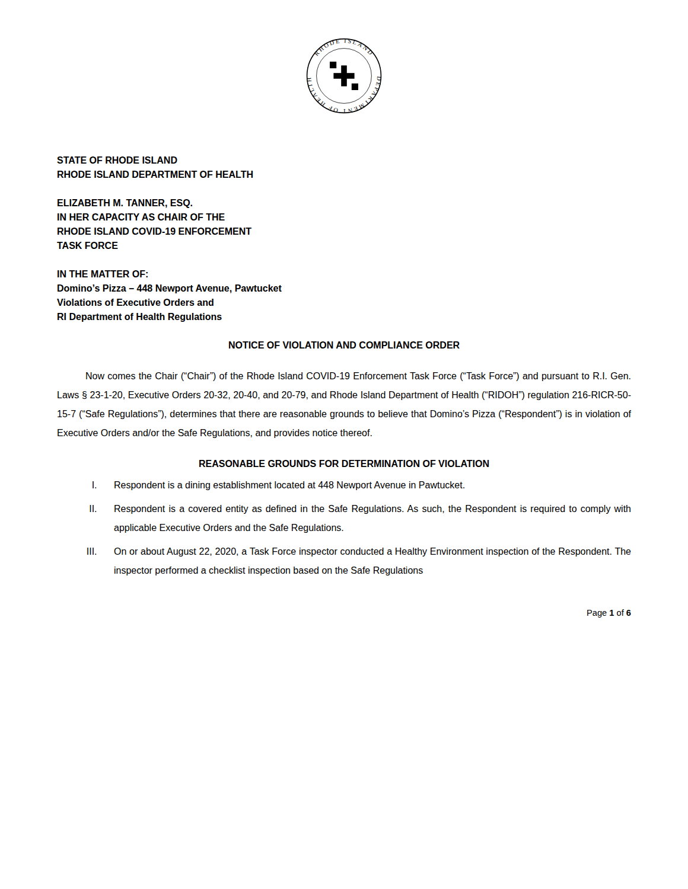RHODE ISLAND DEPARTMENT OF HEALTH
STATE OF RHODE ISLAND
RHODE ISLAND DEPARTMENT OF HEALTH
ELIZABETH M. TANNER, ESQ.
IN HER CAPACITY AS CHAIR OF THE
RHODE ISLAND COVID-19 ENFORCEMENT
TASK FORCE
IN THE MATTER OF:
Domino’s Pizza – 448 Newport Avenue, Pawtucket
Violations of Executive Orders and
RI Department of Health Regulations
NOTICE OF VIOLATION AND COMPLIANCE ORDER
Now comes the Chair (“Chair”) of the Rhode Island COVID-19 Enforcement Task Force (“Task Force”) and pursuant to R.I. Gen. Laws § 23-1-20, Executive Orders 20-32, 20-40, and 20-79, and Rhode Island Department of Health (“RIDOH”) regulation 216-RICR-50-15-7 (“Safe Regulations”), determines that there are reasonable grounds to believe that Domino’s Pizza (“Respondent”) is in violation of Executive Orders and/or the Safe Regulations, and provides notice thereof.
REASONABLE GROUNDS FOR DETERMINATION OF VIOLATION
Respondent is a dining establishment located at 448 Newport Avenue in Pawtucket.
Respondent is a covered entity as defined in the Safe Regulations. As such, the Respondent is required to comply with applicable Executive Orders and the Safe Regulations.
On or about August 22, 2020, a Task Force inspector conducted a Healthy Environment inspection of the Respondent. The inspector performed a checklist inspection based on the Safe Regulations
Page 1 of 6